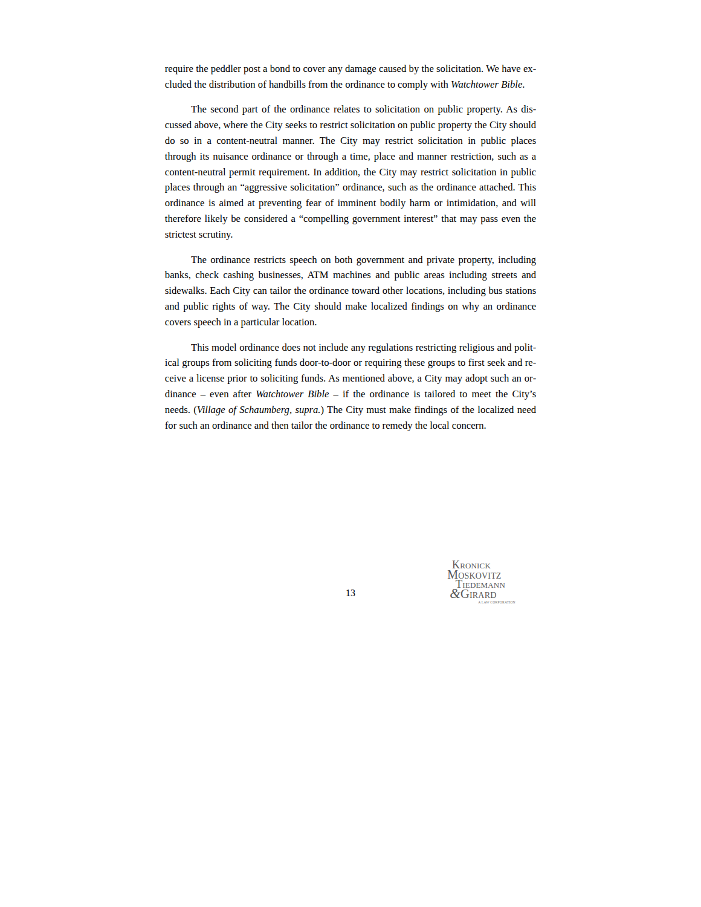require the peddler post a bond to cover any damage caused by the solicitation. We have excluded the distribution of handbills from the ordinance to comply with Watchtower Bible.
The second part of the ordinance relates to solicitation on public property. As discussed above, where the City seeks to restrict solicitation on public property the City should do so in a content-neutral manner. The City may restrict solicitation in public places through its nuisance ordinance or through a time, place and manner restriction, such as a content-neutral permit requirement. In addition, the City may restrict solicitation in public places through an “aggressive solicitation” ordinance, such as the ordinance attached. This ordinance is aimed at preventing fear of imminent bodily harm or intimidation, and will therefore likely be considered a “compelling government interest” that may pass even the strictest scrutiny.
The ordinance restricts speech on both government and private property, including banks, check cashing businesses, ATM machines and public areas including streets and sidewalks. Each City can tailor the ordinance toward other locations, including bus stations and public rights of way. The City should make localized findings on why an ordinance covers speech in a particular location.
This model ordinance does not include any regulations restricting religious and political groups from soliciting funds door-to-door or requiring these groups to first seek and receive a license prior to soliciting funds. As mentioned above, a City may adopt such an ordinance – even after Watchtower Bible – if the ordinance is tailored to meet the City’s needs. (Village of Schaumberg, supra.) The City must make findings of the localized need for such an ordinance and then tailor the ordinance to remedy the local concern.
13
Kronick
Moskovitz
Tiedemann
&Girard
A LAW CORPORATION